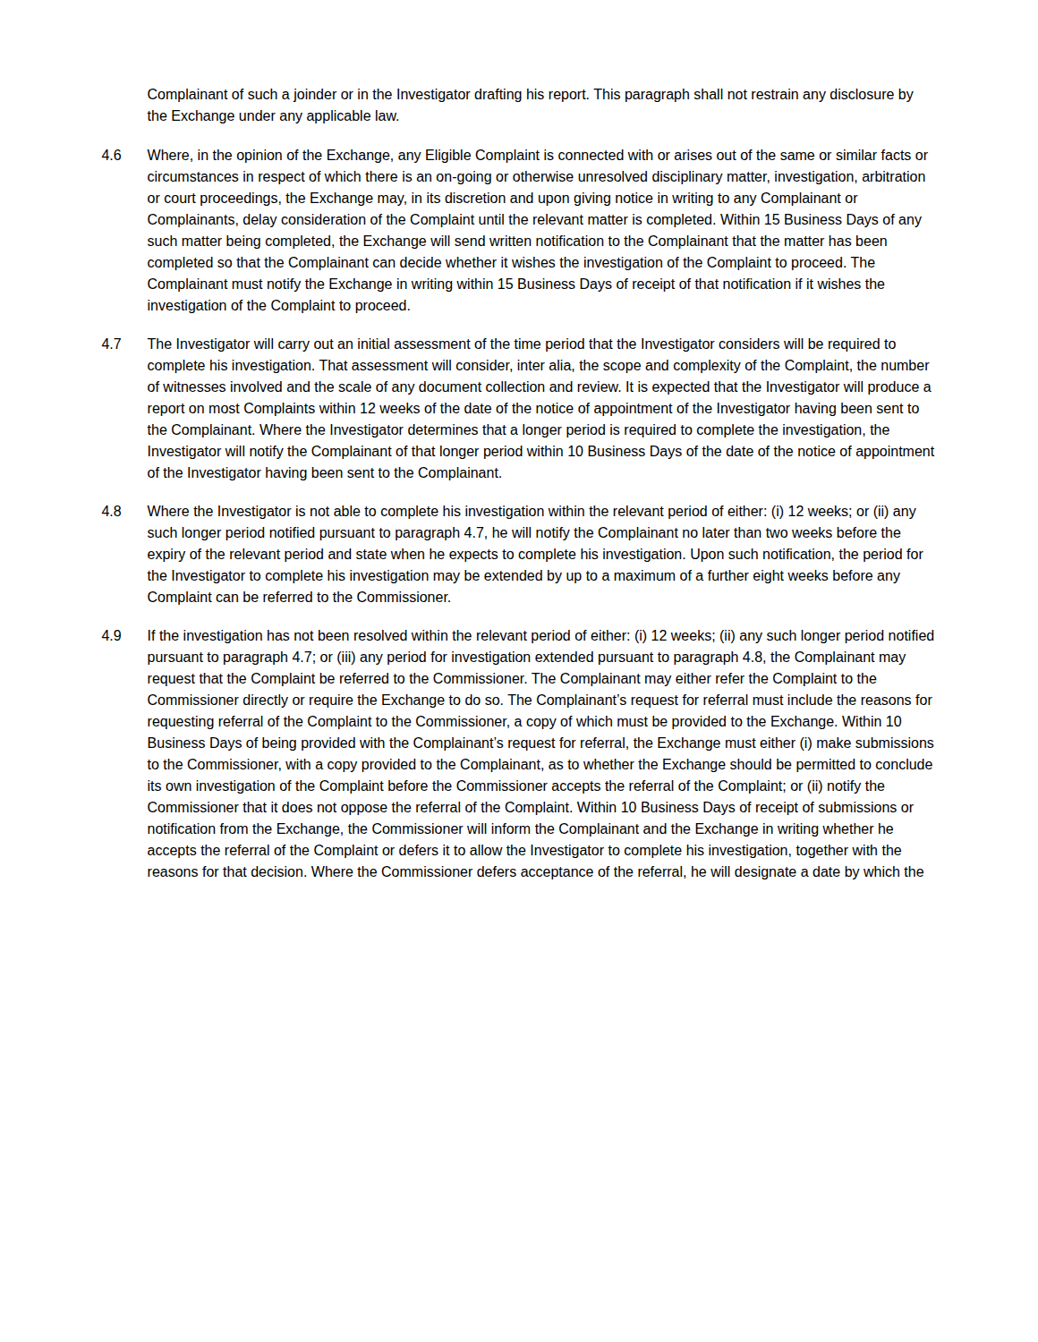Complainant of such a joinder or in the Investigator drafting his report. This paragraph shall not restrain any disclosure by the Exchange under any applicable law.
4.6 Where, in the opinion of the Exchange, any Eligible Complaint is connected with or arises out of the same or similar facts or circumstances in respect of which there is an on-going or otherwise unresolved disciplinary matter, investigation, arbitration or court proceedings, the Exchange may, in its discretion and upon giving notice in writing to any Complainant or Complainants, delay consideration of the Complaint until the relevant matter is completed. Within 15 Business Days of any such matter being completed, the Exchange will send written notification to the Complainant that the matter has been completed so that the Complainant can decide whether it wishes the investigation of the Complaint to proceed. The Complainant must notify the Exchange in writing within 15 Business Days of receipt of that notification if it wishes the investigation of the Complaint to proceed.
4.7 The Investigator will carry out an initial assessment of the time period that the Investigator considers will be required to complete his investigation. That assessment will consider, inter alia, the scope and complexity of the Complaint, the number of witnesses involved and the scale of any document collection and review. It is expected that the Investigator will produce a report on most Complaints within 12 weeks of the date of the notice of appointment of the Investigator having been sent to the Complainant. Where the Investigator determines that a longer period is required to complete the investigation, the Investigator will notify the Complainant of that longer period within 10 Business Days of the date of the notice of appointment of the Investigator having been sent to the Complainant.
4.8 Where the Investigator is not able to complete his investigation within the relevant period of either: (i) 12 weeks; or (ii) any such longer period notified pursuant to paragraph 4.7, he will notify the Complainant no later than two weeks before the expiry of the relevant period and state when he expects to complete his investigation. Upon such notification, the period for the Investigator to complete his investigation may be extended by up to a maximum of a further eight weeks before any Complaint can be referred to the Commissioner.
4.9 If the investigation has not been resolved within the relevant period of either: (i) 12 weeks; (ii) any such longer period notified pursuant to paragraph 4.7; or (iii) any period for investigation extended pursuant to paragraph 4.8, the Complainant may request that the Complaint be referred to the Commissioner. The Complainant may either refer the Complaint to the Commissioner directly or require the Exchange to do so. The Complainant’s request for referral must include the reasons for requesting referral of the Complaint to the Commissioner, a copy of which must be provided to the Exchange. Within 10 Business Days of being provided with the Complainant’s request for referral, the Exchange must either (i) make submissions to the Commissioner, with a copy provided to the Complainant, as to whether the Exchange should be permitted to conclude its own investigation of the Complaint before the Commissioner accepts the referral of the Complaint; or (ii) notify the Commissioner that it does not oppose the referral of the Complaint. Within 10 Business Days of receipt of submissions or notification from the Exchange, the Commissioner will inform the Complainant and the Exchange in writing whether he accepts the referral of the Complaint or defers it to allow the Investigator to complete his investigation, together with the reasons for that decision. Where the Commissioner defers acceptance of the referral, he will designate a date by which the